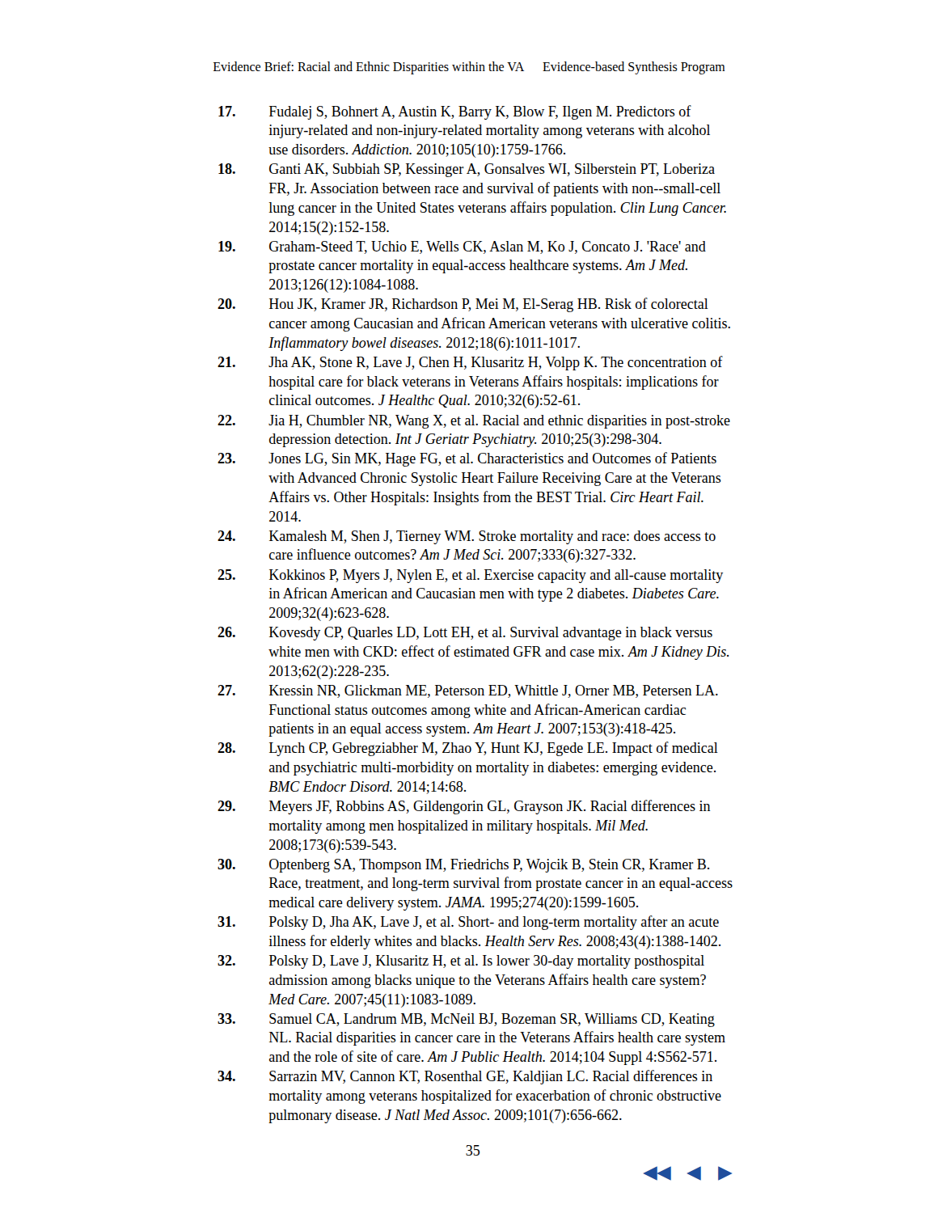Evidence Brief: Racial and Ethnic Disparities within the VA
Evidence-based Synthesis Program
17. Fudalej S, Bohnert A, Austin K, Barry K, Blow F, Ilgen M. Predictors of injury-related and non-injury-related mortality among veterans with alcohol use disorders. Addiction. 2010;105(10):1759-1766.
18. Ganti AK, Subbiah SP, Kessinger A, Gonsalves WI, Silberstein PT, Loberiza FR, Jr. Association between race and survival of patients with non--small-cell lung cancer in the United States veterans affairs population. Clin Lung Cancer. 2014;15(2):152-158.
19. Graham-Steed T, Uchio E, Wells CK, Aslan M, Ko J, Concato J. 'Race' and prostate cancer mortality in equal-access healthcare systems. Am J Med. 2013;126(12):1084-1088.
20. Hou JK, Kramer JR, Richardson P, Mei M, El-Serag HB. Risk of colorectal cancer among Caucasian and African American veterans with ulcerative colitis. Inflammatory bowel diseases. 2012;18(6):1011-1017.
21. Jha AK, Stone R, Lave J, Chen H, Klusaritz H, Volpp K. The concentration of hospital care for black veterans in Veterans Affairs hospitals: implications for clinical outcomes. J Healthc Qual. 2010;32(6):52-61.
22. Jia H, Chumbler NR, Wang X, et al. Racial and ethnic disparities in post-stroke depression detection. Int J Geriatr Psychiatry. 2010;25(3):298-304.
23. Jones LG, Sin MK, Hage FG, et al. Characteristics and Outcomes of Patients with Advanced Chronic Systolic Heart Failure Receiving Care at the Veterans Affairs vs. Other Hospitals: Insights from the BEST Trial. Circ Heart Fail. 2014.
24. Kamalesh M, Shen J, Tierney WM. Stroke mortality and race: does access to care influence outcomes? Am J Med Sci. 2007;333(6):327-332.
25. Kokkinos P, Myers J, Nylen E, et al. Exercise capacity and all-cause mortality in African American and Caucasian men with type 2 diabetes. Diabetes Care. 2009;32(4):623-628.
26. Kovesdy CP, Quarles LD, Lott EH, et al. Survival advantage in black versus white men with CKD: effect of estimated GFR and case mix. Am J Kidney Dis. 2013;62(2):228-235.
27. Kressin NR, Glickman ME, Peterson ED, Whittle J, Orner MB, Petersen LA. Functional status outcomes among white and African-American cardiac patients in an equal access system. Am Heart J. 2007;153(3):418-425.
28. Lynch CP, Gebregziabher M, Zhao Y, Hunt KJ, Egede LE. Impact of medical and psychiatric multi-morbidity on mortality in diabetes: emerging evidence. BMC Endocr Disord. 2014;14:68.
29. Meyers JF, Robbins AS, Gildengorin GL, Grayson JK. Racial differences in mortality among men hospitalized in military hospitals. Mil Med. 2008;173(6):539-543.
30. Optenberg SA, Thompson IM, Friedrichs P, Wojcik B, Stein CR, Kramer B. Race, treatment, and long-term survival from prostate cancer in an equal-access medical care delivery system. JAMA. 1995;274(20):1599-1605.
31. Polsky D, Jha AK, Lave J, et al. Short- and long-term mortality after an acute illness for elderly whites and blacks. Health Serv Res. 2008;43(4):1388-1402.
32. Polsky D, Lave J, Klusaritz H, et al. Is lower 30-day mortality posthospital admission among blacks unique to the Veterans Affairs health care system? Med Care. 2007;45(11):1083-1089.
33. Samuel CA, Landrum MB, McNeil BJ, Bozeman SR, Williams CD, Keating NL. Racial disparities in cancer care in the Veterans Affairs health care system and the role of site of care. Am J Public Health. 2014;104 Suppl 4:S562-571.
34. Sarrazin MV, Cannon KT, Rosenthal GE, Kaldjian LC. Racial differences in mortality among veterans hospitalized for exacerbation of chronic obstructive pulmonary disease. J Natl Med Assoc. 2009;101(7):656-662.
35
◀◀ ◀ ▶